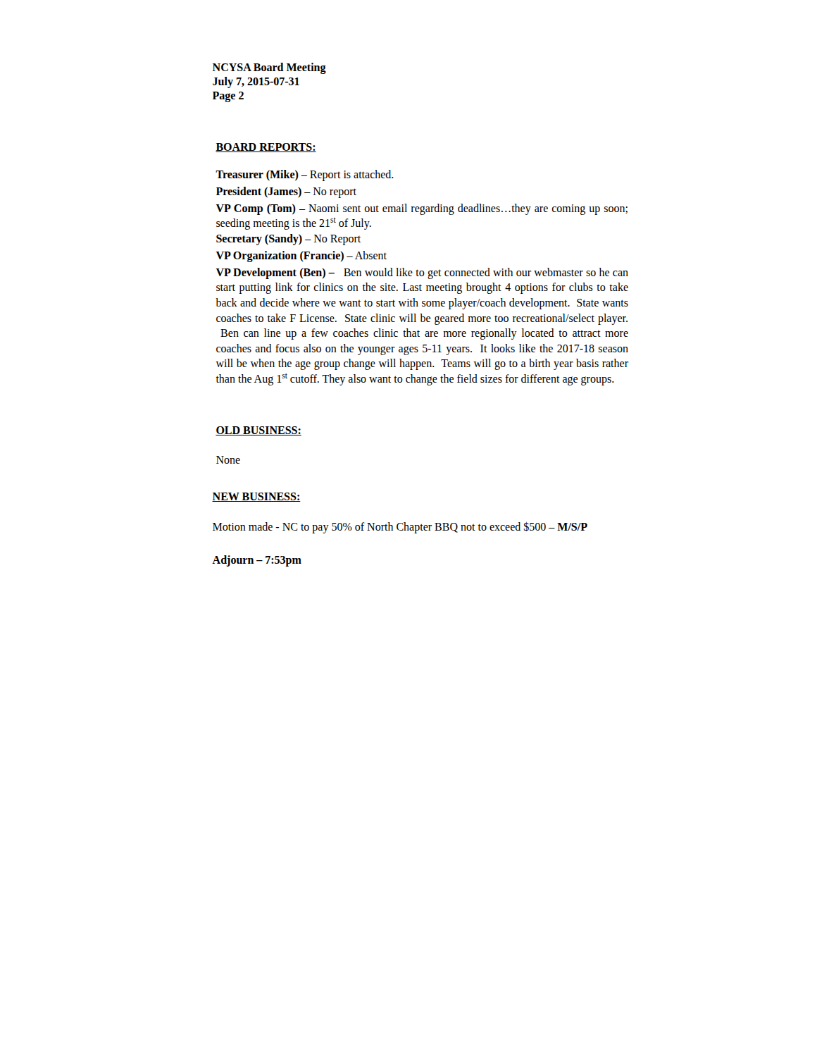NCYSA Board Meeting
July 7, 2015-07-31
Page 2
BOARD REPORTS:
Treasurer (Mike) – Report is attached.
President (James) – No report
VP Comp (Tom) – Naomi sent out email regarding deadlines…they are coming up soon; seeding meeting is the 21st of July.
Secretary (Sandy) – No Report
VP Organization (Francie) – Absent
VP Development (Ben) – Ben would like to get connected with our webmaster so he can start putting link for clinics on the site. Last meeting brought 4 options for clubs to take back and decide where we want to start with some player/coach development. State wants coaches to take F License. State clinic will be geared more too recreational/select player. Ben can line up a few coaches clinic that are more regionally located to attract more coaches and focus also on the younger ages 5-11 years. It looks like the 2017-18 season will be when the age group change will happen. Teams will go to a birth year basis rather than the Aug 1st cutoff. They also want to change the field sizes for different age groups.
OLD BUSINESS:
None
NEW BUSINESS:
Motion made - NC to pay 50% of North Chapter BBQ not to exceed $500 – M/S/P
Adjourn – 7:53pm